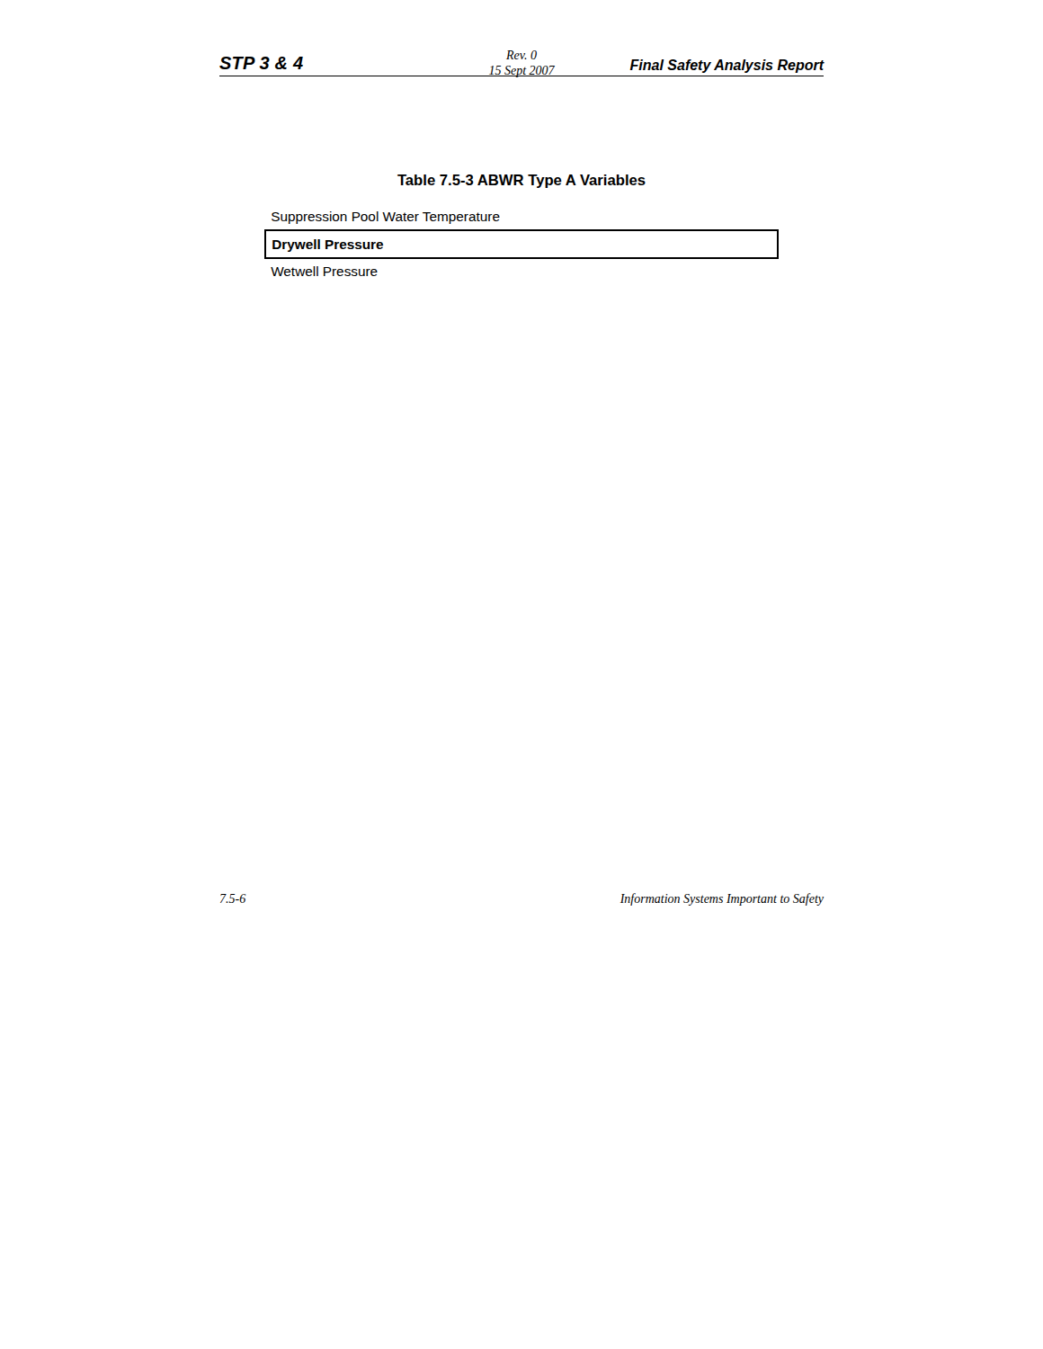Rev. 0
15 Sept 2007
STP 3 & 4
Final Safety Analysis Report
Table 7.5-3 ABWR Type A Variables
| Suppression Pool Water Temperature |
| Drywell Pressure |
| Wetwell Pressure |
7.5-6
Information Systems Important to Safety